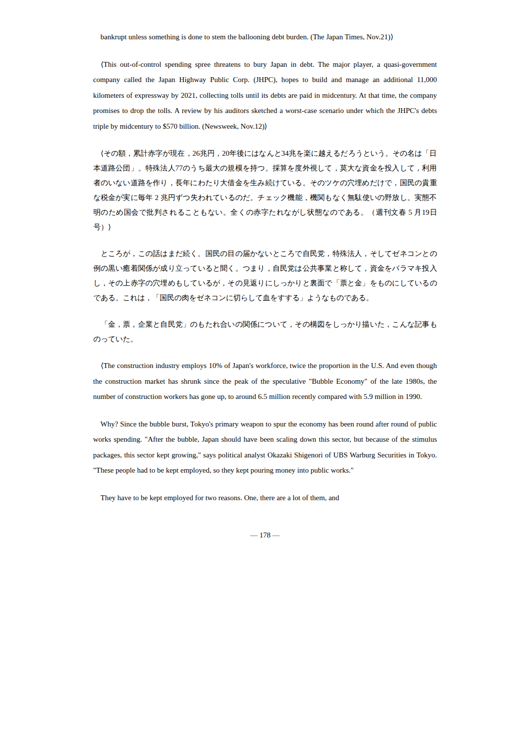bankrupt unless something is done to stem the ballooning debt burden. (The Japan Times, Nov.21)⟩
⟨This out-of-control spending spree threatens to bury Japan in debt. The major player, a quasi-government company called the Japan Highway Public Corp. (JHPC), hopes to build and manage an additional 11,000 kilometers of expressway by 2021, collecting tolls until its debts are paid in midcentury. At that time, the company promises to drop the tolls. A review by his auditors sketched a worst-case scenario under which the JHPC's debts triple by midcentury to $570 billion. (Newsweek, Nov.12)⟩
⟨その額，累計赤字が現在，26兆円，20年後にはなんと34兆を楽に越えるだろうという。その名は「日本道路公団」。特殊法人77のうち最大の規模を持つ。採算を度外視して，莫大な資金を投入して，利用者のいない道路を作り，長年にわたり大借金を生み続けている。そのツケの穴埋めだけで，国民の貴重な税金が実に毎年 2 兆円ずつ失われているのだ。チェック機能，機関もなく無駄使いの野放し。実態不明のため国会で批判されることもない。全くの赤字たれながし状態なのである。（週刊文春 5 月19日号）⟩
ところが，この話はまだ続く。国民の目の届かないところで自民党，特殊法人，そしてゼネコンとの例の黒い癒着関係が成り立っていると聞く。つまり，自民党は公共事業と称して，資金をバラマキ投入し，その上赤字の穴埋めもしているが，その見返りにしっかりと裏面で「票と金」をものにしているのである。これは，「国民の肉をゼネコンに切らして血をすする」ようなものである。
「金，票，企業と自民党」のもたれ合いの関係について，その構図をしっかり描いた，こんな記事ものっていた。
⟨The construction industry employs 10% of Japan's workforce, twice the proportion in the U.S. And even though the construction market has shrunk since the peak of the speculative "Bubble Economy" of the late 1980s, the number of construction workers has gone up, to around 6.5 million recently compared with 5.9 million in 1990.
Why? Since the bubble burst, Tokyo's primary weapon to spur the economy has been round after round of public works spending. "After the bubble, Japan should have been scaling down this sector, but because of the stimulus packages, this sector kept growing," says political analyst Okazaki Shigenori of UBS Warburg Securities in Tokyo. "These people had to be kept employed, so they kept pouring money into public works."
They have to be kept employed for two reasons. One, there are a lot of them, and
― 178 ―